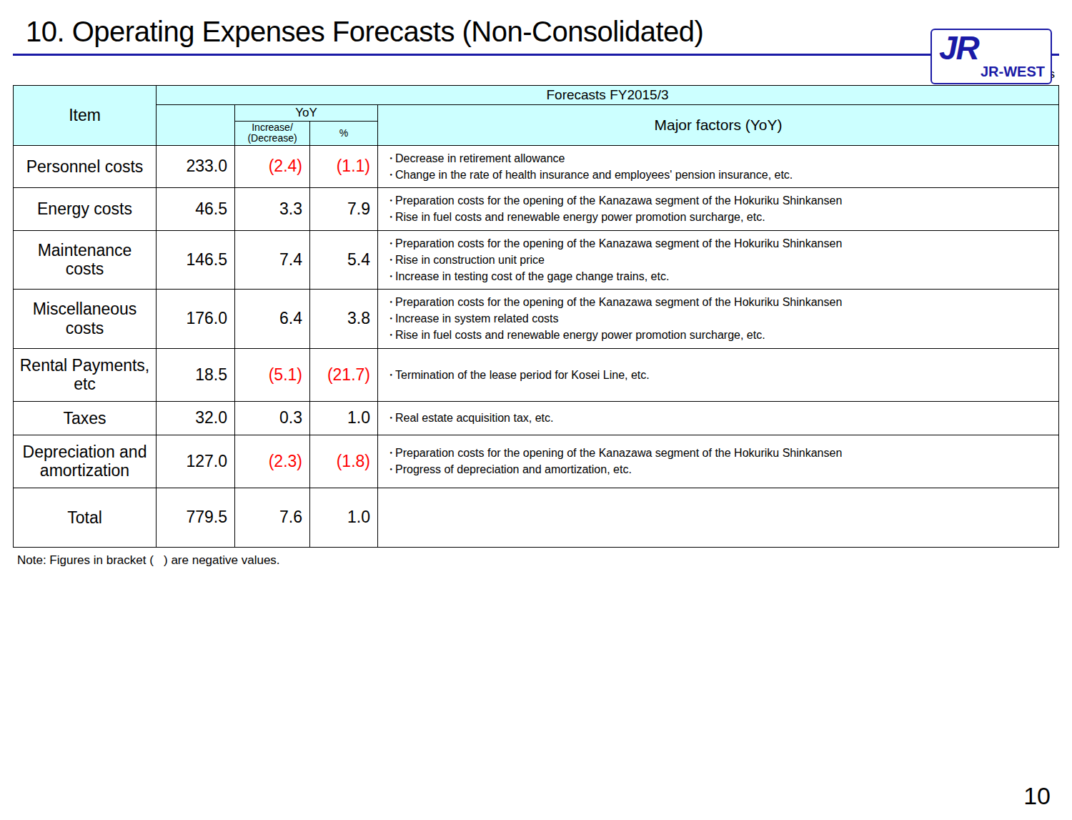10. Operating Expenses Forecasts (Non-Consolidated)
JR JR-WEST
￥Billions
| Item | Forecasts FY2015/3 |
| --- | --- |
| | YoY | Major factors (YoY) |
| Increase/ (Decrease) | % |
| Personnel costs | 233.0 | (2.4) | (1.1) | ・ Decrease in retirement allowance ・ Change in the rate of health insurance and employees' pension insurance, etc. |
| Energy costs | 46.5 | 3.3 | 7.9 | ・ Preparation costs for the opening of the Kanazawa segment of the Hokuriku Shinkansen ・ Rise in fuel costs and renewable energy power promotion surcharge, etc. |
| Maintenance costs | 146.5 | 7.4 | 5.4 | ・ Preparation costs for the opening of the Kanazawa segment of the Hokuriku Shinkansen ・ Rise in construction unit price ・ Increase in testing cost of the gage change trains, etc. |
| Miscellaneous costs | 176.0 | 6.4 | 3.8 | ・ Preparation costs for the opening of the Kanazawa segment of the Hokuriku Shinkansen ・ Increase in system related costs ・ Rise in fuel costs and renewable energy power promotion surcharge, etc. |
| Rental Payments, etc | 18.5 | (5.1) | (21.7) | ・ Termination of the lease period for Kosei Line, etc. |
| Taxes | 32.0 | 0.3 | 1.0 | ・ Real estate acquisition tax, etc. |
| Depreciation and amortization | 127.0 | (2.3) | (1.8) | ・ Preparation costs for the opening of the Kanazawa segment of the Hokuriku Shinkansen ・ Progress of depreciation and amortization, etc. |
| Total | 779.5 | 7.6 | 1.0 | |
Note: Figures in bracket ( ) are negative values.
10